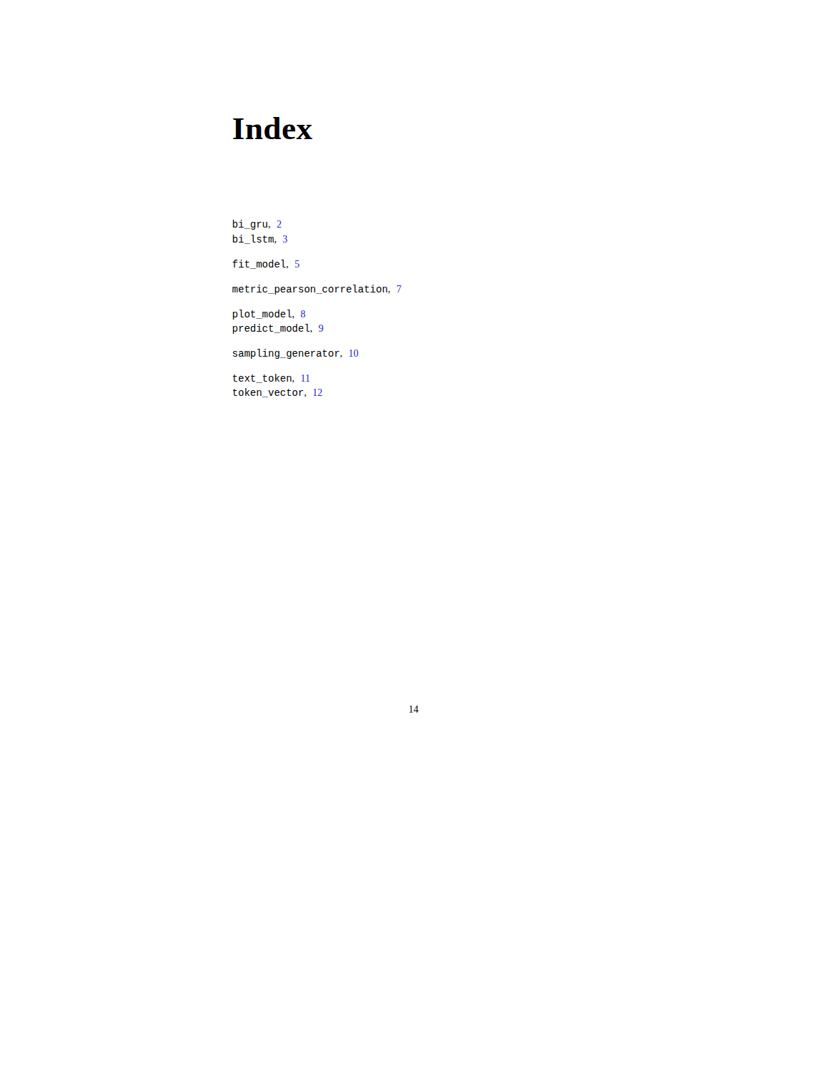Index
bi_gru, 2
bi_lstm, 3
fit_model, 5
metric_pearson_correlation, 7
plot_model, 8
predict_model, 9
sampling_generator, 10
text_token, 11
token_vector, 12
14